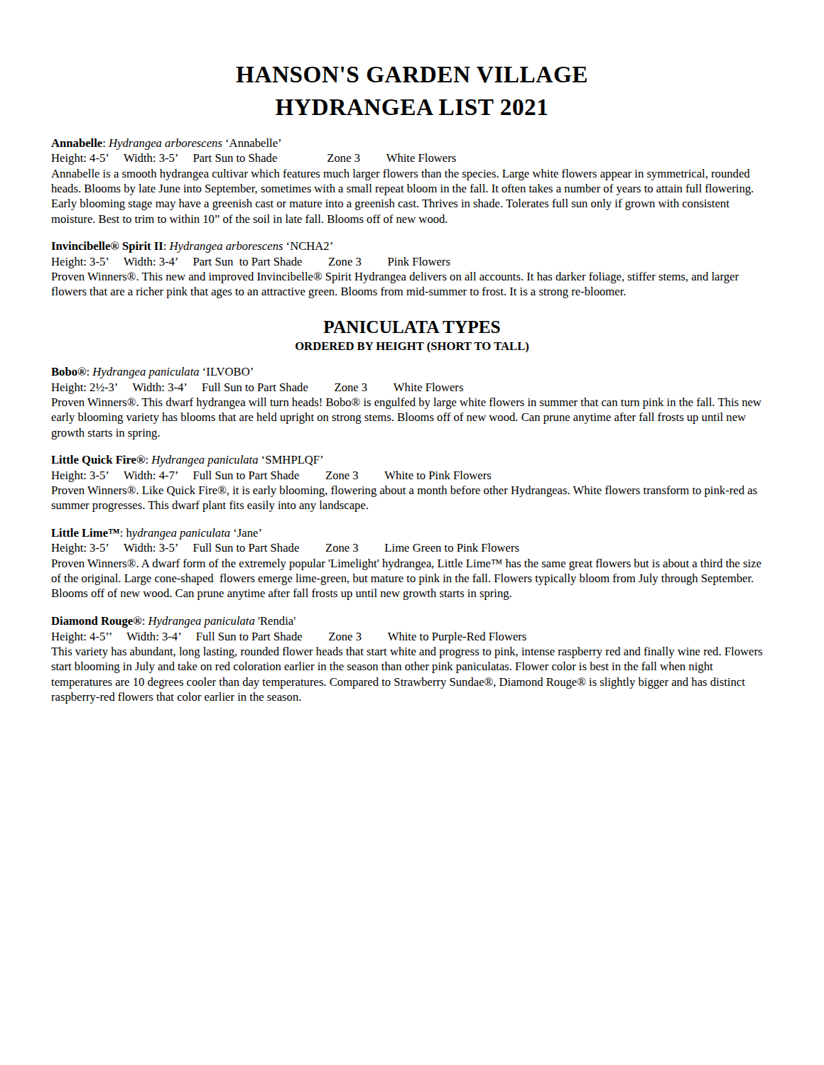HANSON'S GARDEN VILLAGE
HYDRANGEA LIST 2021
Annabelle: Hydrangea arborescens ‘Annabelle’
Height: 4-5’ Width: 3-5’ Part Sun to Shade Zone 3 White Flowers
Annabelle is a smooth hydrangea cultivar which features much larger flowers than the species. Large white flowers appear in symmetrical, rounded heads. Blooms by late June into September, sometimes with a small repeat bloom in the fall. It often takes a number of years to attain full flowering. Early blooming stage may have a greenish cast or mature into a greenish cast. Thrives in shade. Tolerates full sun only if grown with consistent moisture. Best to trim to within 10” of the soil in late fall. Blooms off of new wood.
Invincibelle® Spirit II: Hydrangea arborescens ‘NCHA2’
Height: 3-5’ Width: 3-4’ Part Sun to Part Shade Zone 3 Pink Flowers
Proven Winners®. This new and improved Invincibelle® Spirit Hydrangea delivers on all accounts. It has darker foliage, stiffer stems, and larger flowers that are a richer pink that ages to an attractive green. Blooms from mid-summer to frost. It is a strong re-bloomer.
PANICULATA TYPES
ORDERED BY HEIGHT (SHORT TO TALL)
Bobo®: Hydrangea paniculata ‘ILVOBO’
Height: 2½-3’ Width: 3-4’ Full Sun to Part Shade Zone 3 White Flowers
Proven Winners®. This dwarf hydrangea will turn heads! Bobo® is engulfed by large white flowers in summer that can turn pink in the fall. This new early blooming variety has blooms that are held upright on strong stems. Blooms off of new wood. Can prune anytime after fall frosts up until new growth starts in spring.
Little Quick Fire®: Hydrangea paniculata ‘SMHPLQF’
Height: 3-5’ Width: 4-7’ Full Sun to Part Shade Zone 3 White to Pink Flowers
Proven Winners®. Like Quick Fire®, it is early blooming, flowering about a month before other Hydrangeas. White flowers transform to pink-red as summer progresses. This dwarf plant fits easily into any landscape.
Little Lime™: hydrangea paniculata ‘Jane’
Height: 3-5’ Width: 3-5’ Full Sun to Part Shade Zone 3 Lime Green to Pink Flowers
Proven Winners®. A dwarf form of the extremely popular 'Limelight' hydrangea, Little Lime™ has the same great flowers but is about a third the size of the original. Large cone-shaped flowers emerge lime-green, but mature to pink in the fall. Flowers typically bloom from July through September. Blooms off of new wood. Can prune anytime after fall frosts up until new growth starts in spring.
Diamond Rouge®: Hydrangea paniculata 'Rendia'
Height: 4-5’’ Width: 3-4’ Full Sun to Part Shade Zone 3 White to Purple-Red Flowers
This variety has abundant, long lasting, rounded flower heads that start white and progress to pink, intense raspberry red and finally wine red. Flowers start blooming in July and take on red coloration earlier in the season than other pink paniculatas. Flower color is best in the fall when night temperatures are 10 degrees cooler than day temperatures. Compared to Strawberry Sundae®, Diamond Rouge® is slightly bigger and has distinct raspberry-red flowers that color earlier in the season.